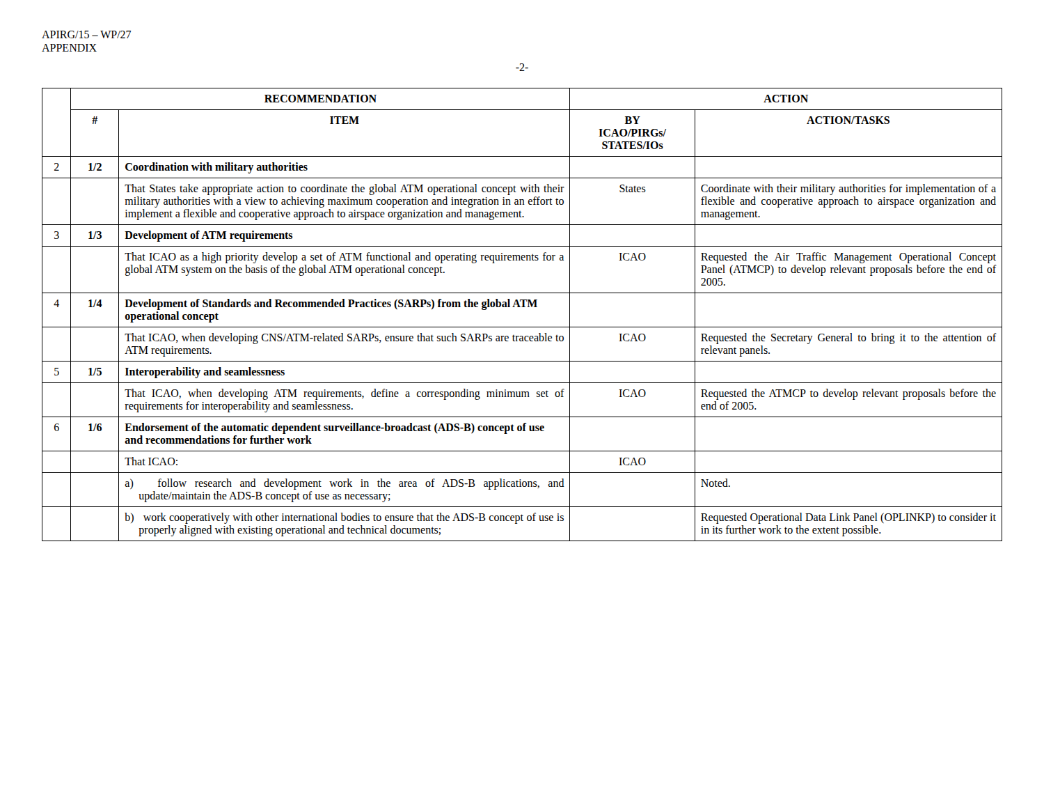APIRG/15 – WP/27
APPENDIX
-2-
| | RECOMMENDATION | ACTION |
| --- | --- | --- |
| # | ITEM | BY ICAO/PIRGs/ STATES/IOs | ACTION/TASKS |
| 2 | 1/2 | Coordination with military authorities | | |
| | | That States take appropriate action to coordinate the global ATM operational concept with their military authorities with a view to achieving maximum cooperation and integration in an effort to implement a flexible and cooperative approach to airspace organization and management. | States | Coordinate with their military authorities for implementation of a flexible and cooperative approach to airspace organization and management. |
| 3 | 1/3 | Development of ATM requirements | | |
| | | That ICAO as a high priority develop a set of ATM functional and operating requirements for a global ATM system on the basis of the global ATM operational concept. | ICAO | Requested the Air Traffic Management Operational Concept Panel (ATMCP) to develop relevant proposals before the end of 2005. |
| 4 | 1/4 | Development of Standards and Recommended Practices (SARPs) from the global ATM operational concept | | |
| | | That ICAO, when developing CNS/ATM-related SARPs, ensure that such SARPs are traceable to ATM requirements. | ICAO | Requested the Secretary General to bring it to the attention of relevant panels. |
| 5 | 1/5 | Interoperability and seamlessness | | |
| | | That ICAO, when developing ATM requirements, define a corresponding minimum set of requirements for interoperability and seamlessness. | ICAO | Requested the ATMCP to develop relevant proposals before the end of 2005. |
| 6 | 1/6 | Endorsement of the automatic dependent surveillance-broadcast (ADS-B) concept of use and recommendations for further work | | |
| | | That ICAO: | ICAO | |
| | | a) follow research and development work in the area of ADS-B applications, and update/maintain the ADS-B concept of use as necessary; | | Noted. |
| | | b) work cooperatively with other international bodies to ensure that the ADS-B concept of use is properly aligned with existing operational and technical documents; | | Requested Operational Data Link Panel (OPLINKP) to consider it in its further work to the extent possible. |